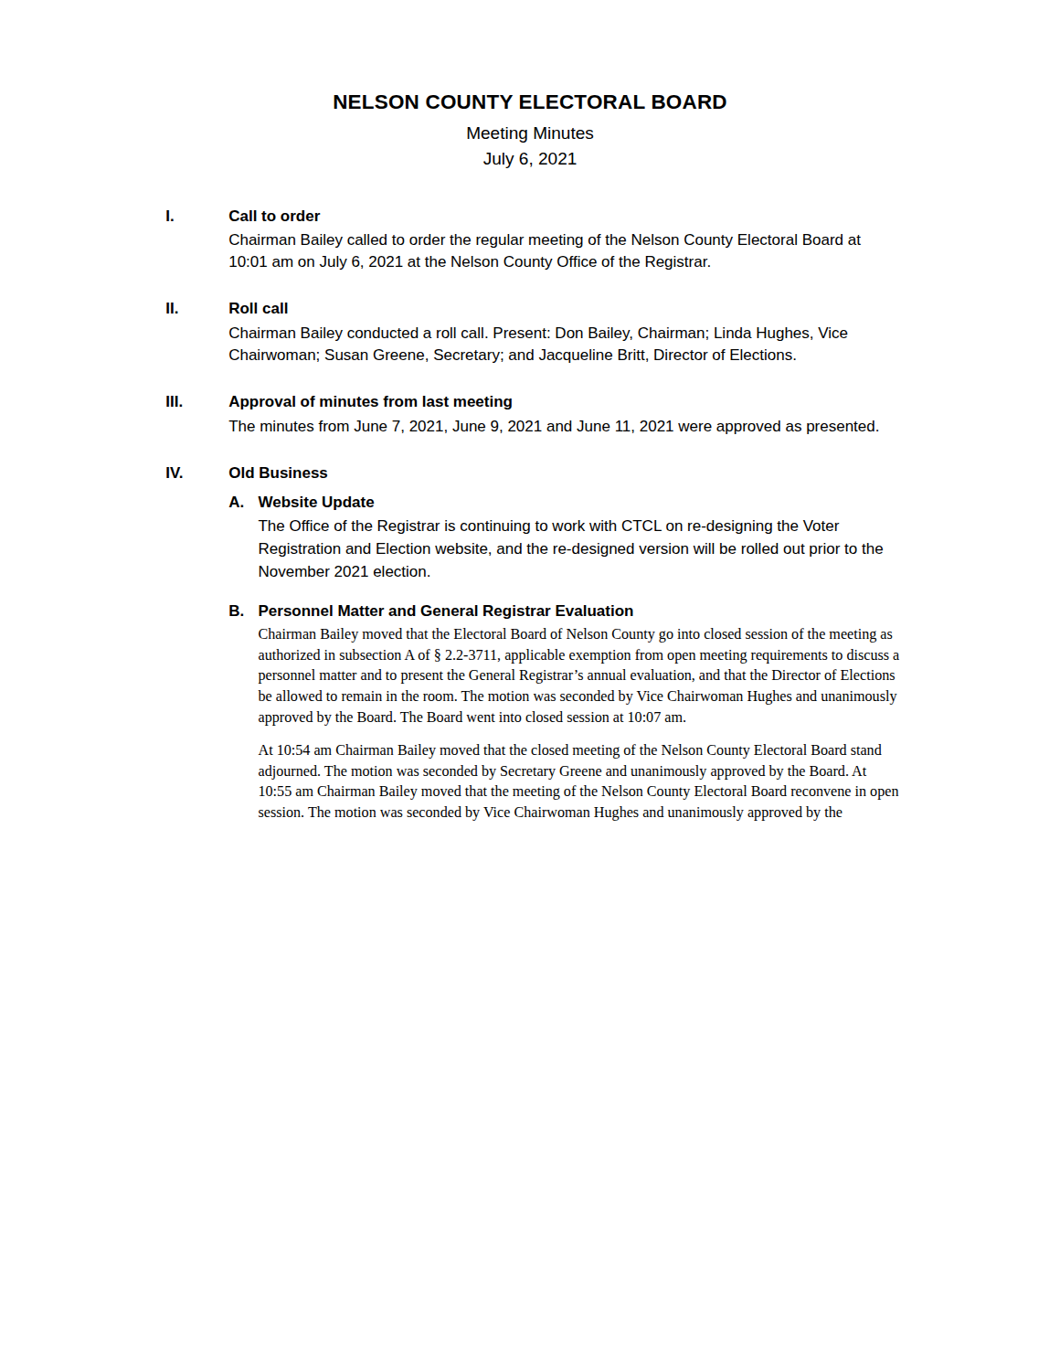NELSON COUNTY ELECTORAL BOARD
Meeting Minutes
July 6, 2021
Call to order
Chairman Bailey called to order the regular meeting of the Nelson County Electoral Board at 10:01 am on July 6, 2021 at the Nelson County Office of the Registrar.
Roll call
Chairman Bailey conducted a roll call. Present: Don Bailey, Chairman; Linda Hughes, Vice Chairwoman; Susan Greene, Secretary; and Jacqueline Britt, Director of Elections.
Approval of minutes from last meeting
The minutes from June 7, 2021, June 9, 2021 and June 11, 2021 were approved as presented.
Old Business
Website Update
The Office of the Registrar is continuing to work with CTCL on re-designing the Voter Registration and Election website, and the re-designed version will be rolled out prior to the November 2021 election.
Personnel Matter and General Registrar Evaluation
Chairman Bailey moved that the Electoral Board of Nelson County go into closed session of the meeting as authorized in subsection A of § 2.2-3711, applicable exemption from open meeting requirements to discuss a personnel matter and to present the General Registrar’s annual evaluation, and that the Director of Elections be allowed to remain in the room. The motion was seconded by Vice Chairwoman Hughes and unanimously approved by the Board. The Board went into closed session at 10:07 am.
At 10:54 am Chairman Bailey moved that the closed meeting of the Nelson County Electoral Board stand adjourned. The motion was seconded by Secretary Greene and unanimously approved by the Board. At 10:55 am Chairman Bailey moved that the meeting of the Nelson County Electoral Board reconvene in open session. The motion was seconded by Vice Chairwoman Hughes and unanimously approved by the